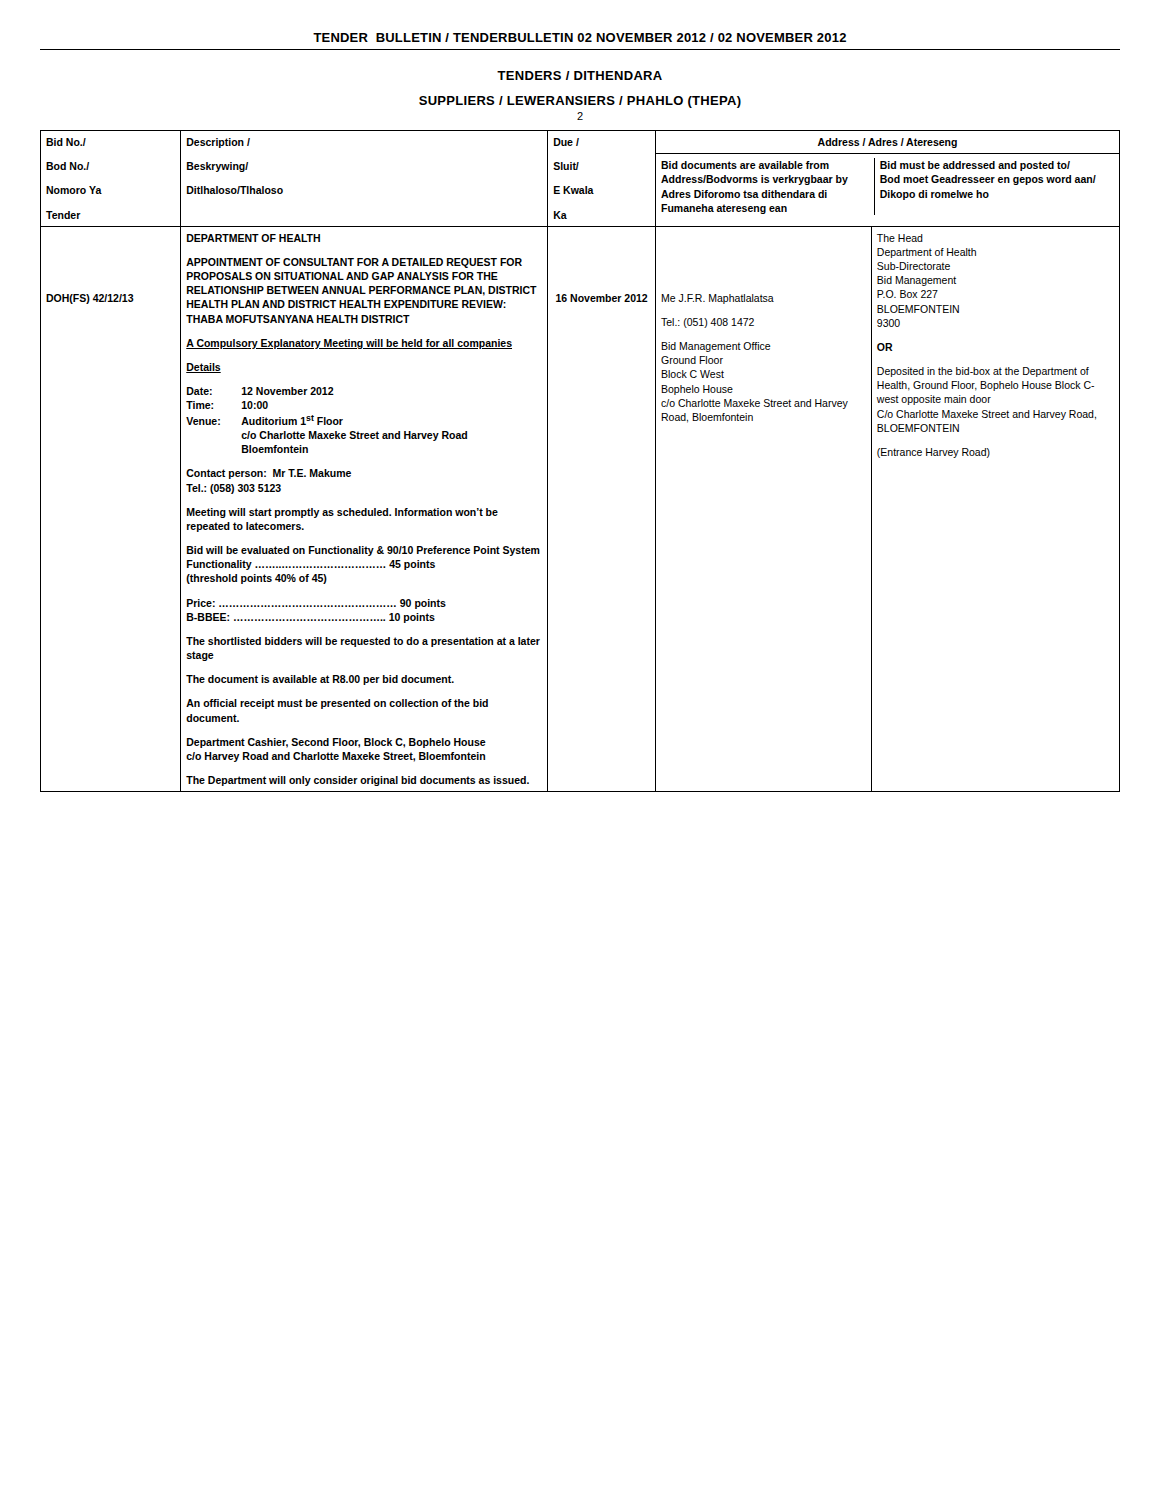TENDER BULLETIN / TENDERBULLETIN 02 NOVEMBER 2012 / 02 NOVEMBER 2012
TENDERS / DITHENDARA
SUPPLIERS / LEWERANSIERS / PHAHLO (THEPA)
2
| Bid No./ Bod No./ Nomoro Ya Tender | Description / Beskrywing/ Ditlhaloso/Tlhaloso | Due / Sluit/ E Kwala Ka | Address / Adres / Atereseng / Bid documents are available from Address/Bodvorms is verkrygbaar by Adres Diforomo tsa dithendara di Fumaneha atereseng ean / Bid must be addressed and posted to/ Bod moet Geadresseer en gepos word aan/ Dikopo di romelwe ho / / --- / --- / |
| --- | --- | --- | --- |
| DOH(FS) 42/12/13 | DEPARTMENT OF HEALTH APPOINTMENT OF CONSULTANT FOR A DETAILED REQUEST FOR PROPOSALS ON SITUATIONAL AND GAP ANALYSIS FOR THE RELATIONSHIP BETWEEN ANNUAL PERFORMANCE PLAN, DISTRICT HEALTH PLAN AND DISTRICT HEALTH EXPENDITURE REVIEW: THABA MOFUTSANYANA HEALTH DISTRICT A Compulsory Explanatory Meeting will be held for all companies Details Date: 12 November 2012 Time: 10:00 Venue: Auditorium 1 st Floor c/o Charlotte Maxeke Street and Harvey Road Bloemfontein Contact person: Mr T.E. Makume Tel.: (058) 303 5123 Meeting will start promptly as scheduled. Information won’t be repeated to latecomers. Bid will be evaluated on Functionality & 90/10 Preference Point System Functionality ……..………………………… 45 points (threshold points 40% of 45) Price: …………………………………………… 90 points B-BBEE: …………………………………….. 10 points The shortlisted bidders will be requested to do a presentation at a later stage The document is available at R8.00 per bid document. An official receipt must be presented on collection of the bid document. Department Cashier, Second Floor, Block C, Bophelo House c/o Harvey Road and Charlotte Maxeke Street, Bloemfontein The Department will only consider original bid documents as issued. | 16 November 2012 | Me J.F.R. Maphatlalatsa Tel.: (051) 408 1472 Bid Management Office Ground Floor Block C West Bophelo House c/o Charlotte Maxeke Street and Harvey Road, Bloemfontein | The Head Department of Health Sub-Directorate Bid Management P.O. Box 227 BLOEMFONTEIN 9300 OR Deposited in the bid-box at the Department of Health, Ground Floor, Bophelo House Block C-west opposite main door C/o Charlotte Maxeke Street and Harvey Road, BLOEMFONTEIN (Entrance Harvey Road) |